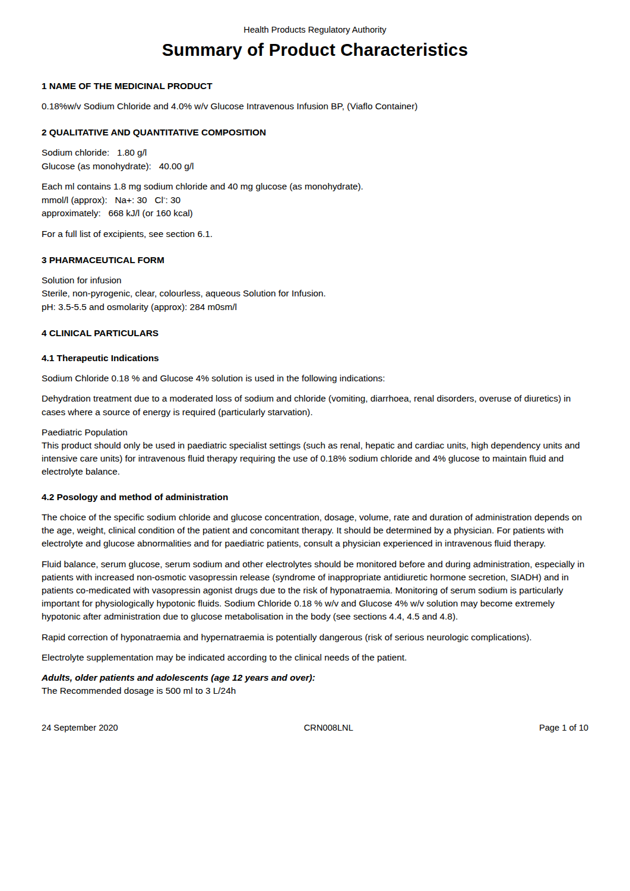Health Products Regulatory Authority
Summary of Product Characteristics
1 NAME OF THE MEDICINAL PRODUCT
0.18%w/v Sodium Chloride and 4.0% w/v Glucose Intravenous Infusion BP, (Viaflo Container)
2 QUALITATIVE AND QUANTITATIVE COMPOSITION
Sodium chloride: 1.80 g/l
Glucose (as monohydrate): 40.00 g/l
Each ml contains 1.8 mg sodium chloride and 40 mg glucose (as monohydrate).
mmol/l (approx): Na+: 30 Cl-: 30
approximately: 668 kJ/l (or 160 kcal)
For a full list of excipients, see section 6.1.
3 PHARMACEUTICAL FORM
Solution for infusion
Sterile, non-pyrogenic, clear, colourless, aqueous Solution for Infusion.
pH: 3.5-5.5 and osmolarity (approx): 284 m0sm/l
4 CLINICAL PARTICULARS
4.1 Therapeutic Indications
Sodium Chloride 0.18 % and Glucose 4% solution is used in the following indications:
Dehydration treatment due to a moderated loss of sodium and chloride (vomiting, diarrhoea, renal disorders, overuse of diuretics) in cases where a source of energy is required (particularly starvation).
Paediatric Population
This product should only be used in paediatric specialist settings (such as renal, hepatic and cardiac units, high dependency units and intensive care units) for intravenous fluid therapy requiring the use of 0.18% sodium chloride and 4% glucose to maintain fluid and electrolyte balance.
4.2 Posology and method of administration
The choice of the specific sodium chloride and glucose concentration, dosage, volume, rate and duration of administration depends on the age, weight, clinical condition of the patient and concomitant therapy. It should be determined by a physician. For patients with electrolyte and glucose abnormalities and for paediatric patients, consult a physician experienced in intravenous fluid therapy.
Fluid balance, serum glucose, serum sodium and other electrolytes should be monitored before and during administration, especially in patients with increased non-osmotic vasopressin release (syndrome of inappropriate antidiuretic hormone secretion, SIADH) and in patients co-medicated with vasopressin agonist drugs due to the risk of hyponatraemia. Monitoring of serum sodium is particularly important for physiologically hypotonic fluids. Sodium Chloride 0.18 % w/v and Glucose 4% w/v solution may become extremely hypotonic after administration due to glucose metabolisation in the body (see sections 4.4, 4.5 and 4.8).
Rapid correction of hyponatraemia and hypernatraemia is potentially dangerous (risk of serious neurologic complications).
Electrolyte supplementation may be indicated according to the clinical needs of the patient.
Adults, older patients and adolescents (age 12 years and over):
The Recommended dosage is 500 ml to 3 L/24h
24 September 2020 CRN008LNL Page 1 of 10